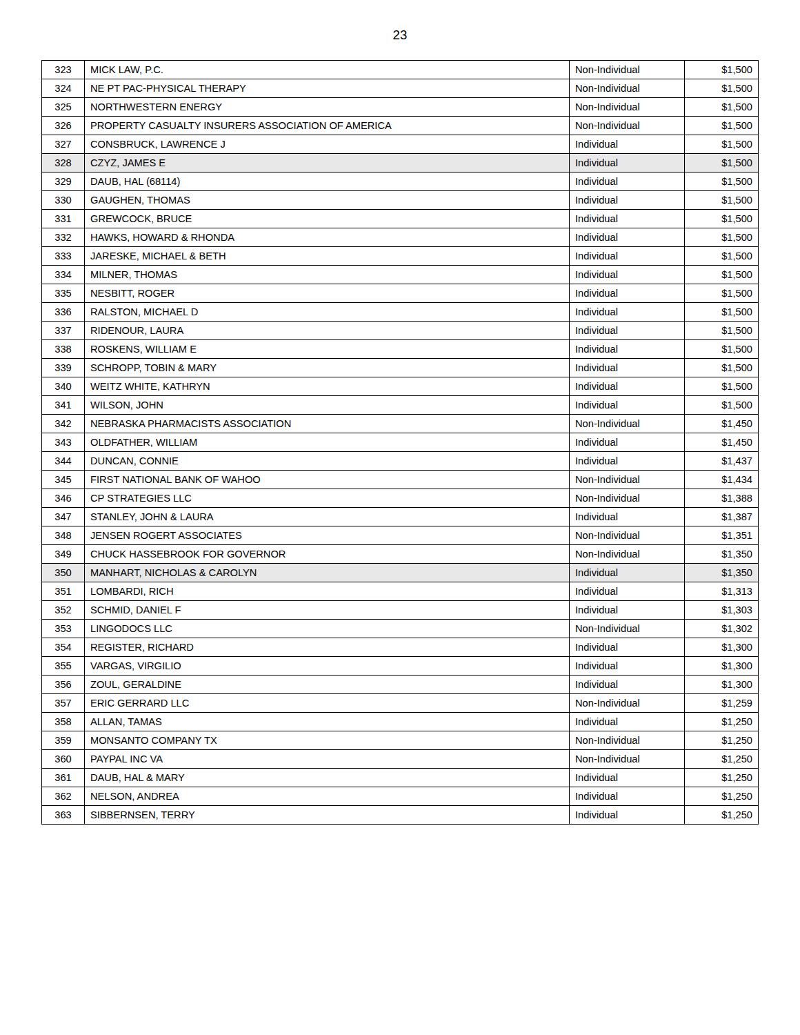23
| 323 | MICK LAW, P.C. | Non-Individual | $1,500 |
| 324 | NE PT PAC-PHYSICAL THERAPY | Non-Individual | $1,500 |
| 325 | NORTHWESTERN ENERGY | Non-Individual | $1,500 |
| 326 | PROPERTY CASUALTY INSURERS ASSOCIATION OF AMERICA | Non-Individual | $1,500 |
| 327 | CONSBRUCK, LAWRENCE J | Individual | $1,500 |
| 328 | CZYZ, JAMES E | Individual | $1,500 |
| 329 | DAUB, HAL (68114) | Individual | $1,500 |
| 330 | GAUGHEN, THOMAS | Individual | $1,500 |
| 331 | GREWCOCK, BRUCE | Individual | $1,500 |
| 332 | HAWKS, HOWARD & RHONDA | Individual | $1,500 |
| 333 | JARESKE, MICHAEL & BETH | Individual | $1,500 |
| 334 | MILNER, THOMAS | Individual | $1,500 |
| 335 | NESBITT, ROGER | Individual | $1,500 |
| 336 | RALSTON, MICHAEL D | Individual | $1,500 |
| 337 | RIDENOUR, LAURA | Individual | $1,500 |
| 338 | ROSKENS, WILLIAM E | Individual | $1,500 |
| 339 | SCHROPP, TOBIN & MARY | Individual | $1,500 |
| 340 | WEITZ WHITE, KATHRYN | Individual | $1,500 |
| 341 | WILSON, JOHN | Individual | $1,500 |
| 342 | NEBRASKA PHARMACISTS ASSOCIATION | Non-Individual | $1,450 |
| 343 | OLDFATHER, WILLIAM | Individual | $1,450 |
| 344 | DUNCAN, CONNIE | Individual | $1,437 |
| 345 | FIRST NATIONAL BANK OF WAHOO | Non-Individual | $1,434 |
| 346 | CP STRATEGIES LLC | Non-Individual | $1,388 |
| 347 | STANLEY, JOHN & LAURA | Individual | $1,387 |
| 348 | JENSEN ROGERT ASSOCIATES | Non-Individual | $1,351 |
| 349 | CHUCK HASSEBROOK FOR GOVERNOR | Non-Individual | $1,350 |
| 350 | MANHART, NICHOLAS & CAROLYN | Individual | $1,350 |
| 351 | LOMBARDI, RICH | Individual | $1,313 |
| 352 | SCHMID, DANIEL F | Individual | $1,303 |
| 353 | LINGODOCS LLC | Non-Individual | $1,302 |
| 354 | REGISTER, RICHARD | Individual | $1,300 |
| 355 | VARGAS, VIRGILIO | Individual | $1,300 |
| 356 | ZOUL, GERALDINE | Individual | $1,300 |
| 357 | ERIC GERRARD LLC | Non-Individual | $1,259 |
| 358 | ALLAN, TAMAS | Individual | $1,250 |
| 359 | MONSANTO COMPANY TX | Non-Individual | $1,250 |
| 360 | PAYPAL INC VA | Non-Individual | $1,250 |
| 361 | DAUB, HAL & MARY | Individual | $1,250 |
| 362 | NELSON, ANDREA | Individual | $1,250 |
| 363 | SIBBERNSEN, TERRY | Individual | $1,250 |